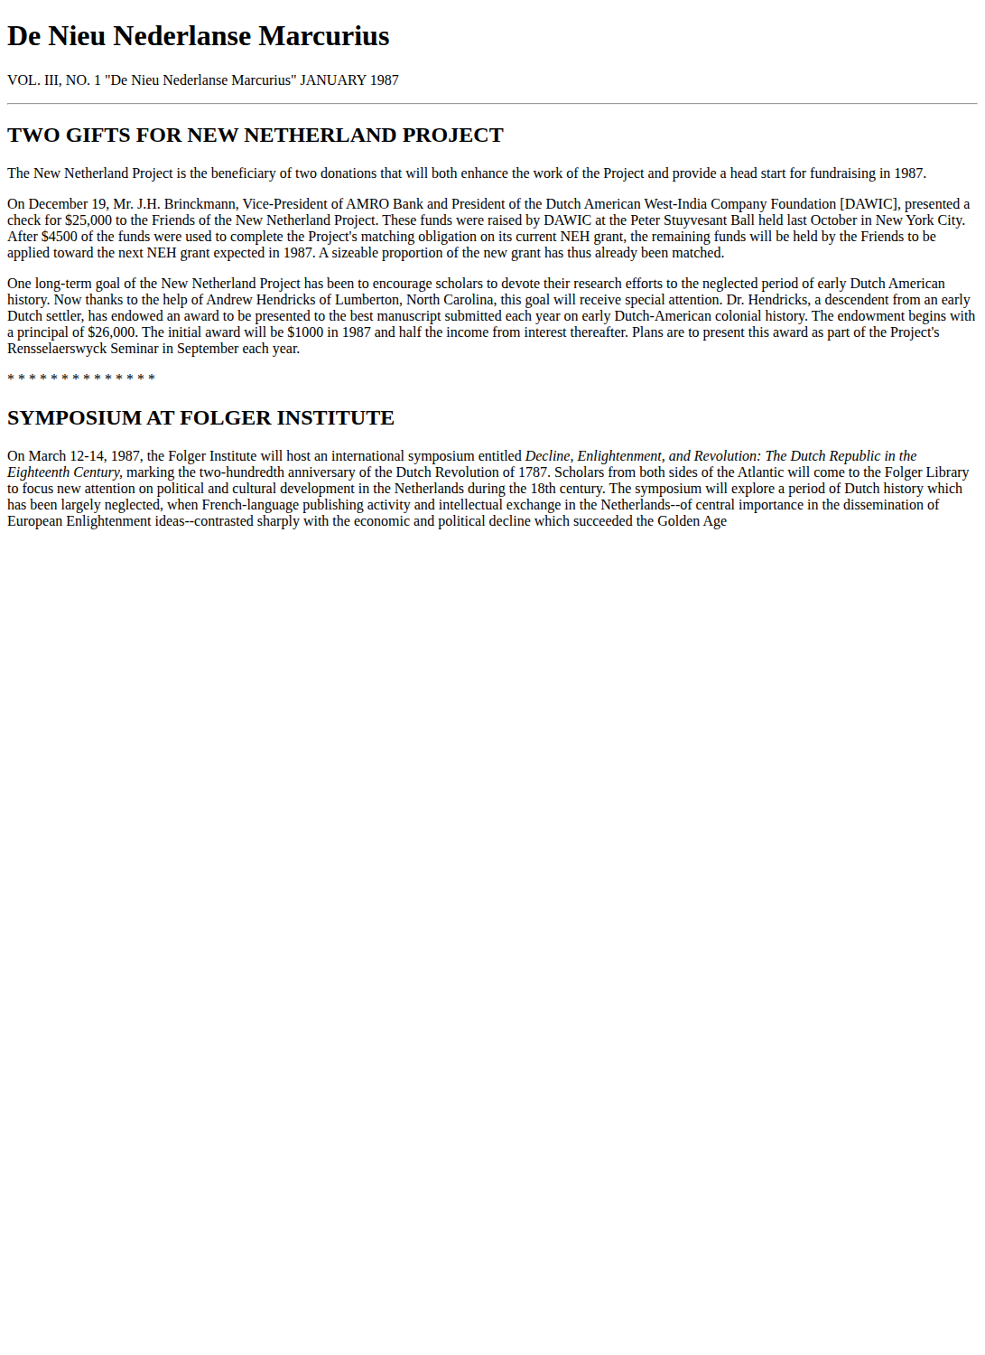De Nieu Nederlanse Marcurius
VOL. III, NO. 1 "De Nieu Nederlanse Marcurius" JANUARY 1987
TWO GIFTS FOR NEW NETHERLAND PROJECT
The New Netherland Project is the beneficiary of two donations that will both enhance the work of the Project and provide a head start for fundraising in 1987.
On December 19, Mr. J.H. Brinckmann, Vice-President of AMRO Bank and President of the Dutch American West-India Company Foundation [DAWIC], presented a check for $25,000 to the Friends of the New Netherland Project. These funds were raised by DAWIC at the Peter Stuyvesant Ball held last October in New York City. After $4500 of the funds were used to complete the Project's matching obligation on its current NEH grant, the remaining funds will be held by the Friends to be applied toward the next NEH grant expected in 1987. A sizeable proportion of the new grant has thus already been matched.
One long-term goal of the New Netherland Project has been to encourage scholars to devote their research efforts to the neglected period of early Dutch American history. Now thanks to the help of Andrew Hendricks of Lumberton, North Carolina, this goal will receive special attention. Dr. Hendricks, a descendent from an early Dutch settler, has endowed an award to be presented to the best manuscript submitted each year on early Dutch-American colonial history. The endowment begins with a principal of $26,000. The initial award will be $1000 in 1987 and half the income from interest thereafter. Plans are to present this award as part of the Project's Rensselaerswyck Seminar in September each year.
* * * * * * * * * * * * * *
SYMPOSIUM AT FOLGER INSTITUTE
On March 12-14, 1987, the Folger Institute will host an international symposium entitled Decline, Enlightenment, and Revolution: The Dutch Republic in the Eighteenth Century, marking the two-hundredth anniversary of the Dutch Revolution of 1787. Scholars from both sides of the Atlantic will come to the Folger Library to focus new attention on political and cultural development in the Netherlands during the 18th century. The symposium will explore a period of Dutch history which has been largely neglected, when French-language publishing activity and intellectual exchange in the Netherlands--of central importance in the dissemination of European Enlightenment ideas--contrasted sharply with the economic and political decline which succeeded the Golden Age